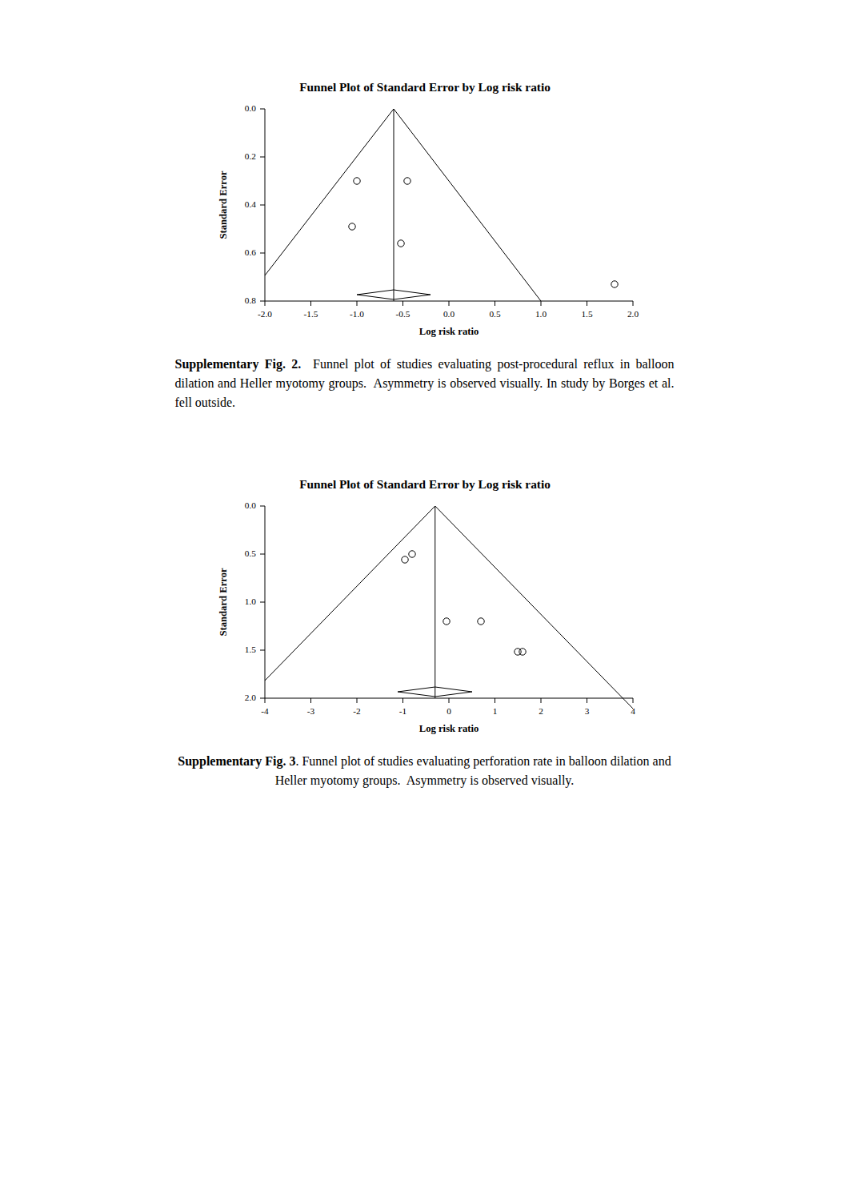Funnel Plot of Standard Error by Log risk ratio Funnel Plot of Standard Error by Log risk ratio Plot geometry: x: -2.0 -> 110 px ; 2.0 -> 570 px (115 px per 1.0 unit) y: 0.0 -> 40 px ; 0.8 -> 280 px (300 px per 1.0 unit) Summary effect (vertical line) at log RR = -0.60 -> x = 271 0.0 0.2 0.4 0.6 0.8 Standard Error -2.0 -1.5 -1.0 -0.5 0.0 0.5 1.0 1.5 2.0 Log risk ratio
Supplementary Fig. 2. Funnel plot of studies evaluating post-procedural reflux in balloon dilation and Heller myotomy groups. Asymmetry is observed visually. In study by Borges et al. fell outside.
Funnel Plot of Standard Error by Log risk ratio Funnel Plot of Standard Error by Log risk ratio Plot geometry: x: -4 -> 110 px ; 4 -> 570 px (57.5 px per 1.0 unit) y: 0.0 -> 40 px ; 2.0 -> 280 px (120 px per 1.0 unit) Summary effect (vertical line) at log RR = -0.30 -> x = 322.75 0.0 0.5 1.0 1.5 2.0 Standard Error -4 -3 -2 -1 0 1 2 3 4 Log risk ratio
Supplementary Fig. 3. Funnel plot of studies evaluating perforation rate in balloon dilation and Heller myotomy groups. Asymmetry is observed visually.